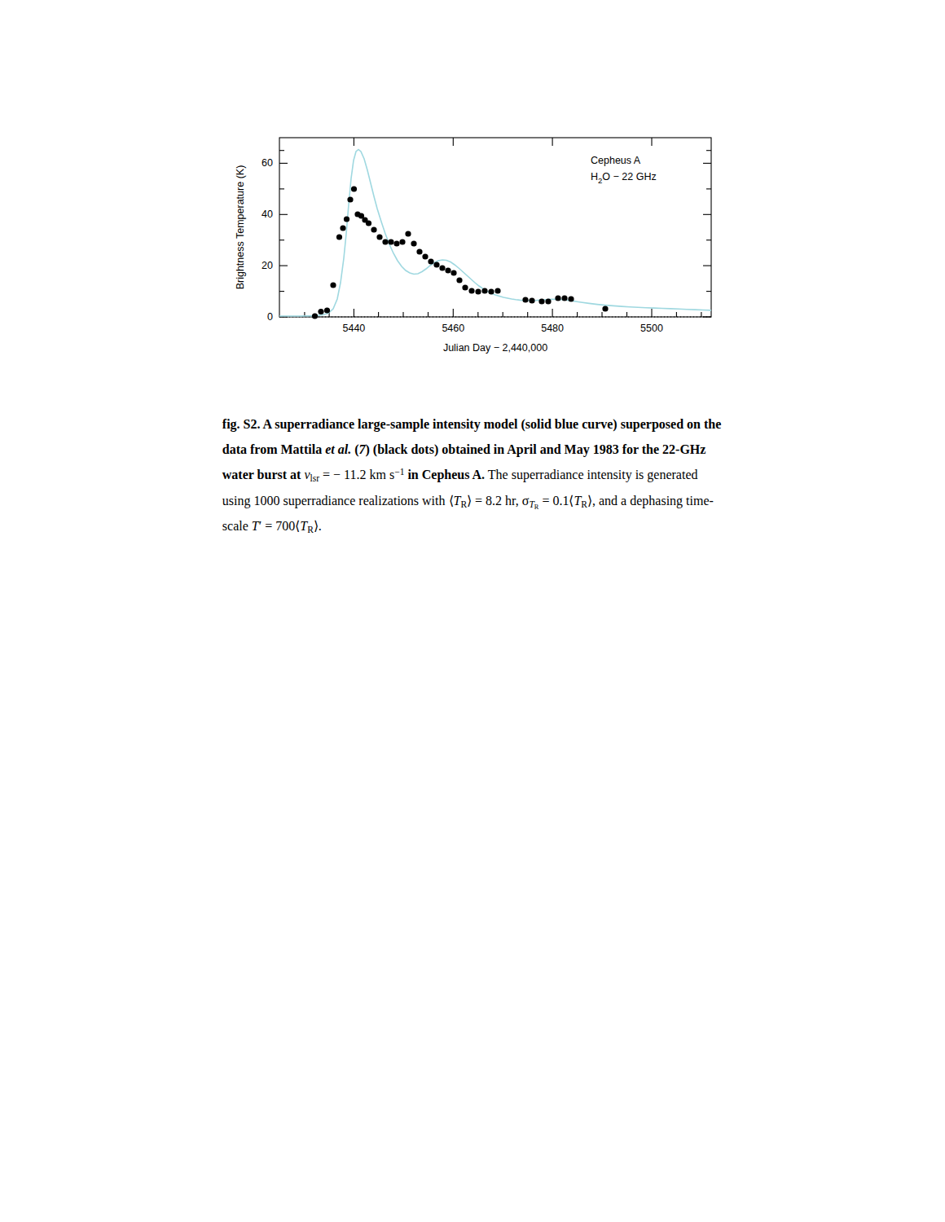y mapping: 0 K -> 250 ; 70 K -> 30 => y = 250 - (K * 220/70) 0 20 40 60 x mapping: 5425 -> 70 ; 5512 -> 600 => x = 70 + (d-5425)*530/87 5440 5460 5480 5500 Julian Day − 2,440,000 Brightness Temperature (K) Cepheus A H2O − 22 GHz
fig. S2. A superradiance large-sample intensity model (solid blue curve) superposed on the data from Mattila et al. (7) (black dots) obtained in April and May 1983 for the 22-GHz water burst at vlsr = − 11.2 km s−1 in Cepheus A. The superradiance intensity is generated using 1000 superradiance realizations with ⟨TR⟩ = 8.2 hr, σTR = 0.1⟨TR⟩, and a dephasing time-scale T′ = 700⟨TR⟩.